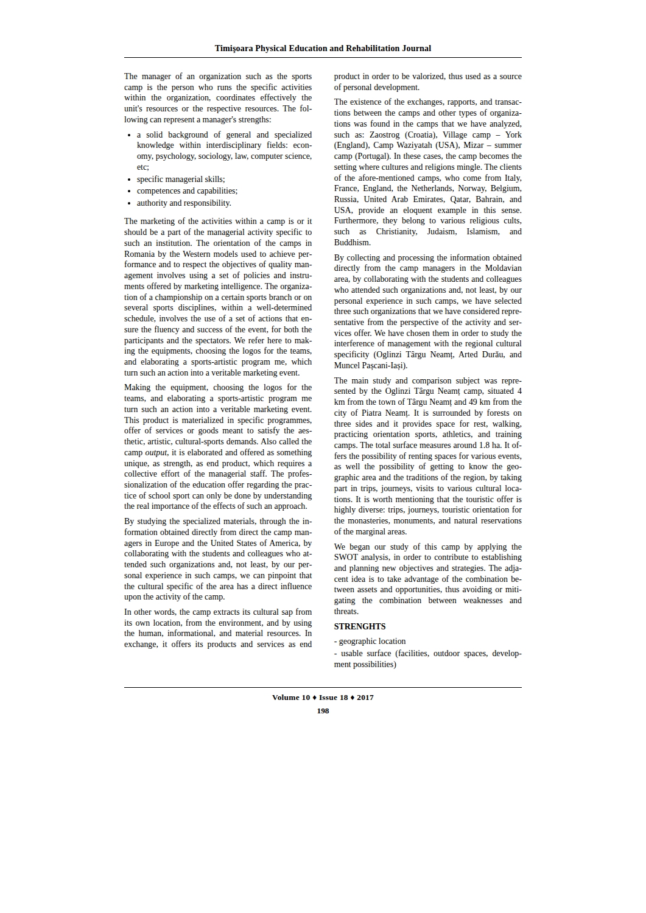Timişoara Physical Education and Rehabilitation Journal
The manager of an organization such as the sports camp is the person who runs the specific activities within the organization, coordinates effectively the unit's resources or the respective resources. The following can represent a manager's strengths:
a solid background of general and specialized knowledge within interdisciplinary fields: economy, psychology, sociology, law, computer science, etc;
specific managerial skills;
competences and capabilities;
authority and responsibility.
The marketing of the activities within a camp is or it should be a part of the managerial activity specific to such an institution. The orientation of the camps in Romania by the Western models used to achieve performance and to respect the objectives of quality management involves using a set of policies and instruments offered by marketing intelligence. The organization of a championship on a certain sports branch or on several sports disciplines, within a well-determined schedule, involves the use of a set of actions that ensure the fluency and success of the event, for both the participants and the spectators. We refer here to making the equipments, choosing the logos for the teams, and elaborating a sports-artistic program me, which turn such an action into a veritable marketing event.
Making the equipment, choosing the logos for the teams, and elaborating a sports-artistic program me turn such an action into a veritable marketing event. This product is materialized in specific programmes, offer of services or goods meant to satisfy the aesthetic, artistic, cultural-sports demands. Also called the camp output, it is elaborated and offered as something unique, as strength, as end product, which requires a collective effort of the managerial staff. The professionalization of the education offer regarding the practice of school sport can only be done by understanding the real importance of the effects of such an approach.
By studying the specialized materials, through the information obtained directly from direct the camp managers in Europe and the United States of America, by collaborating with the students and colleagues who attended such organizations and, not least, by our personal experience in such camps, we can pinpoint that the cultural specific of the area has a direct influence upon the activity of the camp.
In other words, the camp extracts its cultural sap from its own location, from the environment, and by using the human, informational, and material resources. In exchange, it offers its products and services as end product in order to be valorized, thus used as a source of personal development.
The existence of the exchanges, rapports, and transactions between the camps and other types of organizations was found in the camps that we have analyzed, such as: Zaostrog (Croatia), Village camp – York (England), Camp Waziyatah (USA), Mizar – summer camp (Portugal). In these cases, the camp becomes the setting where cultures and religions mingle. The clients of the afore-mentioned camps, who come from Italy, France, England, the Netherlands, Norway, Belgium, Russia, United Arab Emirates, Qatar, Bahrain, and USA, provide an eloquent example in this sense. Furthermore, they belong to various religious cults, such as Christianity, Judaism, Islamism, and Buddhism.
By collecting and processing the information obtained directly from the camp managers in the Moldavian area, by collaborating with the students and colleagues who attended such organizations and, not least, by our personal experience in such camps, we have selected three such organizations that we have considered representative from the perspective of the activity and services offer. We have chosen them in order to study the interference of management with the regional cultural specificity (Oglinzi Târgu Neamț, Arted Durău, and Muncel Pașcani-Iași).
The main study and comparison subject was represented by the Oglinzi Târgu Neamț camp, situated 4 km from the town of Târgu Neamț and 49 km from the city of Piatra Neamț. It is surrounded by forests on three sides and it provides space for rest, walking, practicing orientation sports, athletics, and training camps. The total surface measures around 1.8 ha. It offers the possibility of renting spaces for various events, as well the possibility of getting to know the geographic area and the traditions of the region, by taking part in trips, journeys, visits to various cultural locations. It is worth mentioning that the touristic offer is highly diverse: trips, journeys, touristic orientation for the monasteries, monuments, and natural reservations of the marginal areas.
We began our study of this camp by applying the SWOT analysis, in order to contribute to establishing and planning new objectives and strategies. The adjacent idea is to take advantage of the combination between assets and opportunities, thus avoiding or mitigating the combination between weaknesses and threats.
STRENGHTS
- geographic location
- usable surface (facilities, outdoor spaces, development possibilities)
Volume 10 ♦ Issue 18 ♦ 2017
198